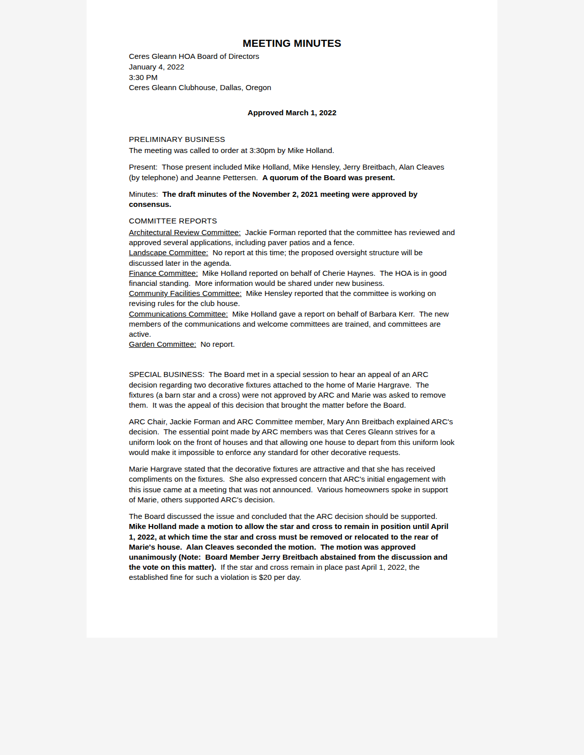MEETING MINUTES
Ceres Gleann HOA Board of Directors
January 4, 2022
3:30 PM
Ceres Gleann Clubhouse, Dallas, Oregon
Approved March 1, 2022
PRELIMINARY BUSINESS
The meeting was called to order at 3:30pm by Mike Holland.
Present: Those present included Mike Holland, Mike Hensley, Jerry Breitbach, Alan Cleaves (by telephone) and Jeanne Pettersen. A quorum of the Board was present.
Minutes: The draft minutes of the November 2, 2021 meeting were approved by consensus.
COMMITTEE REPORTS
Architectural Review Committee: Jackie Forman reported that the committee has reviewed and approved several applications, including paver patios and a fence.
Landscape Committee: No report at this time; the proposed oversight structure will be discussed later in the agenda.
Finance Committee: Mike Holland reported on behalf of Cherie Haynes. The HOA is in good financial standing. More information would be shared under new business.
Community Facilities Committee: Mike Hensley reported that the committee is working on revising rules for the club house.
Communications Committee: Mike Holland gave a report on behalf of Barbara Kerr. The new members of the communications and welcome committees are trained, and committees are active.
Garden Committee: No report.
SPECIAL BUSINESS: The Board met in a special session to hear an appeal of an ARC decision regarding two decorative fixtures attached to the home of Marie Hargrave. The fixtures (a barn star and a cross) were not approved by ARC and Marie was asked to remove them. It was the appeal of this decision that brought the matter before the Board.
ARC Chair, Jackie Forman and ARC Committee member, Mary Ann Breitbach explained ARC's decision. The essential point made by ARC members was that Ceres Gleann strives for a uniform look on the front of houses and that allowing one house to depart from this uniform look would make it impossible to enforce any standard for other decorative requests.
Marie Hargrave stated that the decorative fixtures are attractive and that she has received compliments on the fixtures. She also expressed concern that ARC's initial engagement with this issue came at a meeting that was not announced. Various homeowners spoke in support of Marie, others supported ARC's decision.
The Board discussed the issue and concluded that the ARC decision should be supported. Mike Holland made a motion to allow the star and cross to remain in position until April 1, 2022, at which time the star and cross must be removed or relocated to the rear of Marie's house. Alan Cleaves seconded the motion. The motion was approved unanimously (Note: Board Member Jerry Breitbach abstained from the discussion and the vote on this matter). If the star and cross remain in place past April 1, 2022, the established fine for such a violation is $20 per day.